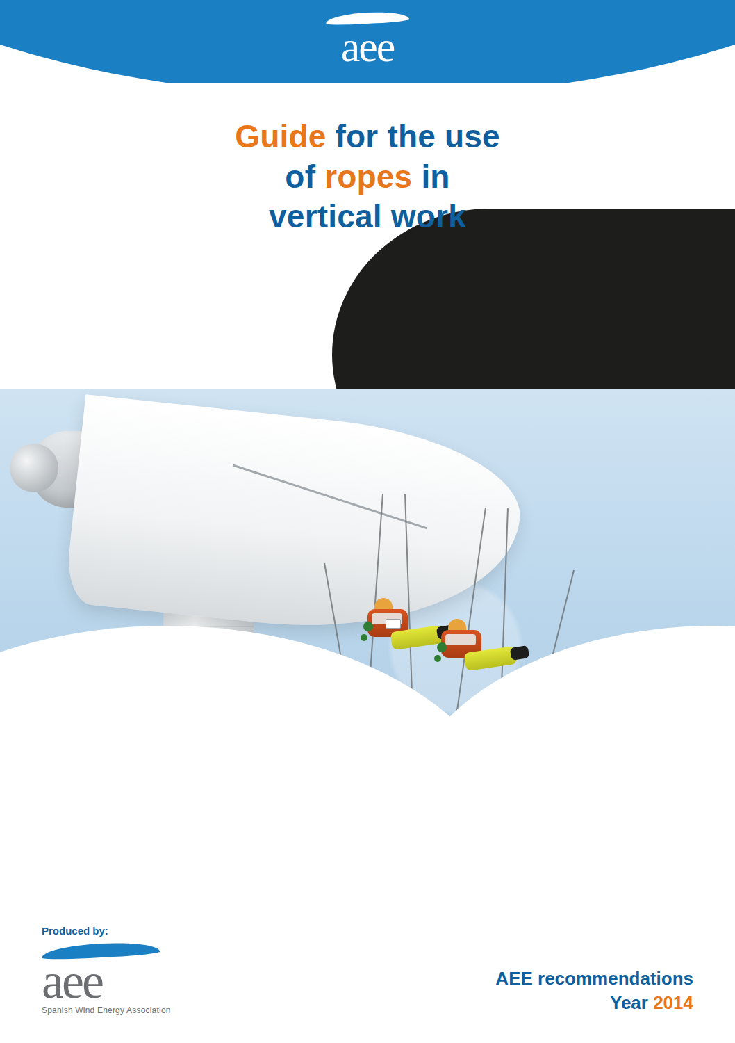aee
Guide for the use
of ropes in
vertical work
Produced by:
aee
Spanish Wind Energy Association
AEE recommendations
Year 2014